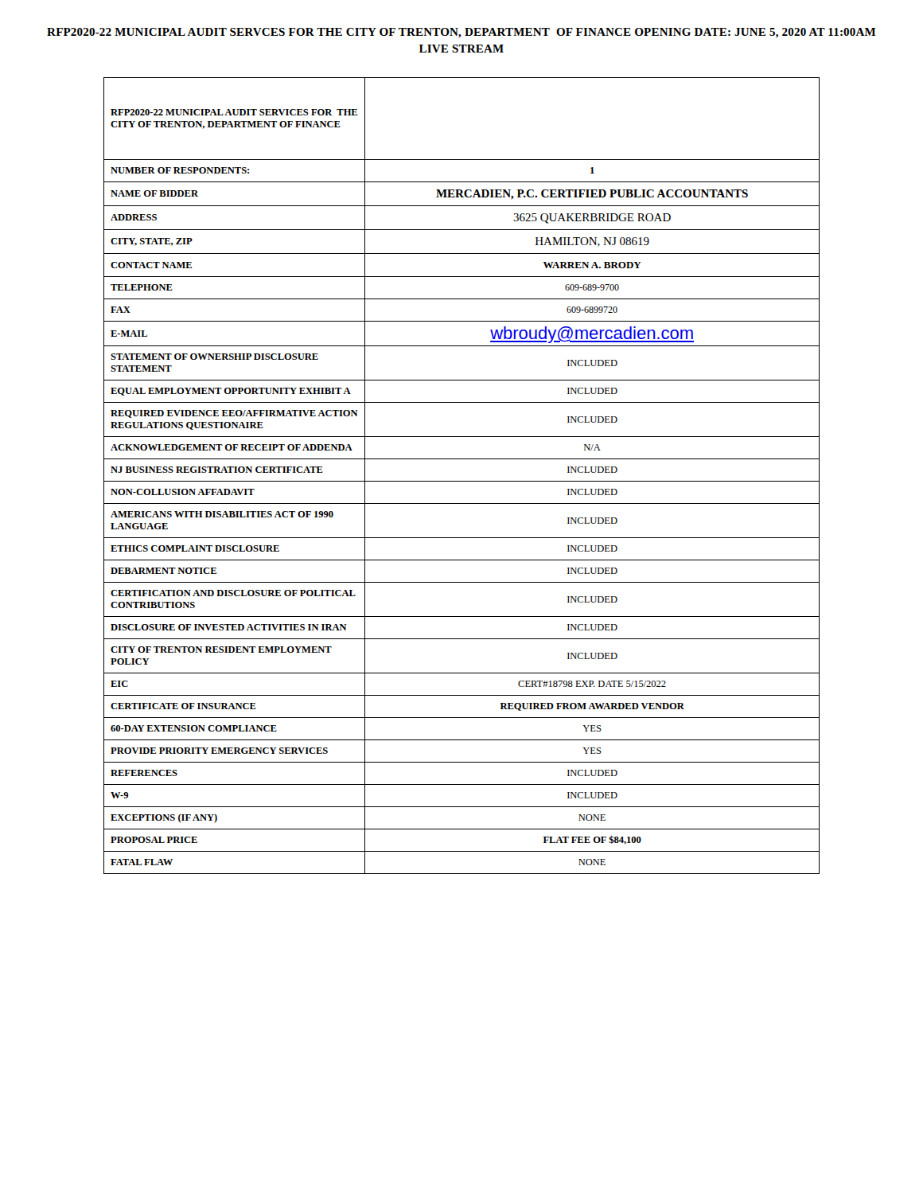RFP2020-22 MUNICIPAL AUDIT SERVCES FOR THE CITY OF TRENTON, DEPARTMENT OF FINANCE OPENING DATE: JUNE 5, 2020 AT 11:00AM LIVE STREAM
| RFP2020-22 MUNICIPAL AUDIT SERVICES FOR THE CITY OF TRENTON, DEPARTMENT OF FINANCE | |
| NUMBER OF RESPONDENTS: | 1 |
| NAME OF BIDDER | MERCADIEN, P.C. CERTIFIED PUBLIC ACCOUNTANTS |
| ADDRESS | 3625 QUAKERBRIDGE ROAD |
| CITY, STATE, ZIP | HAMILTON, NJ 08619 |
| CONTACT NAME | WARREN A. BRODY |
| TELEPHONE | 609-689-9700 |
| FAX | 609-6899720 |
| E-MAIL | wbroudy@mercadien.com |
| STATEMENT OF OWNERSHIP DISCLOSURE STATEMENT | INCLUDED |
| EQUAL EMPLOYMENT OPPORTUNITY EXHIBIT A | INCLUDED |
| REQUIRED EVIDENCE EEO/AFFIRMATIVE ACTION REGULATIONS QUESTIONAIRE | INCLUDED |
| ACKNOWLEDGEMENT OF RECEIPT OF ADDENDA | N/A |
| NJ BUSINESS REGISTRATION CERTIFICATE | INCLUDED |
| NON-COLLUSION AFFADAVIT | INCLUDED |
| AMERICANS WITH DISABILITIES ACT OF 1990 LANGUAGE | INCLUDED |
| ETHICS COMPLAINT DISCLOSURE | INCLUDED |
| DEBARMENT NOTICE | INCLUDED |
| CERTIFICATION AND DISCLOSURE OF POLITICAL CONTRIBUTIONS | INCLUDED |
| DISCLOSURE OF INVESTED ACTIVITIES IN IRAN | INCLUDED |
| CITY OF TRENTON RESIDENT EMPLOYMENT POLICY | INCLUDED |
| EIC | CERT#18798 EXP. DATE 5/15/2022 |
| CERTIFICATE OF INSURANCE | REQUIRED FROM AWARDED VENDOR |
| 60-DAY EXTENSION COMPLIANCE | YES |
| PROVIDE PRIORITY EMERGENCY SERVICES | YES |
| REFERENCES | INCLUDED |
| W-9 | INCLUDED |
| EXCEPTIONS (IF ANY) | NONE |
| PROPOSAL PRICE | FLAT FEE OF $84,100 |
| FATAL FLAW | NONE |